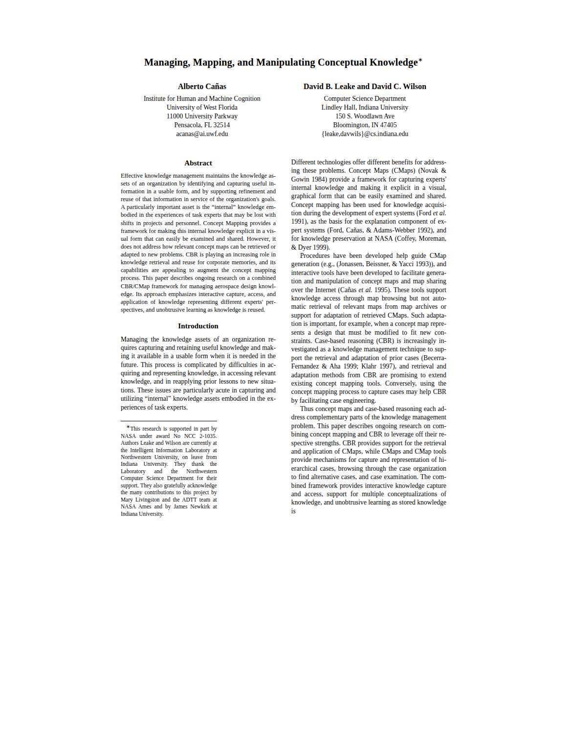Managing, Mapping, and Manipulating Conceptual Knowledge∗
| Alberto Cañas Institute for Human and Machine Cognition University of West Florida 11000 University Parkway Pensacola, FL 32514 acanas@ai.uwf.edu | David B. Leake and David C. Wilson Computer Science Department Lindley Hall, Indiana University 150 S. Woodlawn Ave Bloomington, IN 47405 {leake,davwils}@cs.indiana.edu |
Abstract
Effective knowledge management maintains the knowledge assets of an organization by identifying and capturing useful information in a usable form, and by supporting refinement and reuse of that information in service of the organization's goals. A particularly important asset is the “internal” knowledge embodied in the experiences of task experts that may be lost with shifts in projects and personnel. Concept Mapping provides a framework for making this internal knowledge explicit in a visual form that can easily be examined and shared. However, it does not address how relevant concept maps can be retrieved or adapted to new problems. CBR is playing an increasing role in knowledge retrieval and reuse for corporate memories, and its capabilities are appealing to augment the concept mapping process. This paper describes ongoing research on a combined CBR/CMap framework for managing aerospace design knowledge. Its approach emphasizes interactive capture, access, and application of knowledge representing different experts' perspectives, and unobtrusive learning as knowledge is reused.
Introduction
Managing the knowledge assets of an organization requires capturing and retaining useful knowledge and making it available in a usable form when it is needed in the future. This process is complicated by difficulties in acquiring and representing knowledge, in accessing relevant knowledge, and in reapplying prior lessons to new situations. These issues are particularly acute in capturing and utilizing “internal” knowledge assets embodied in the experiences of task experts.
∗This research is supported in part by NASA under award No NCC 2-1035. Authors Leake and Wilson are currently at the Intelligent Information Laboratory at Northwestern University, on leave from Indiana University. They thank the Laboratory and the Northwestern Computer Science Department for their support. They also gratefully acknowledge the many contributions to this project by Mary Livingston and the ADTT team at NASA Ames and by James Newkirk at Indiana University.
Different technologies offer different benefits for addressing these problems. Concept Maps (CMaps) (Novak & Gowin 1984) provide a framework for capturing experts' internal knowledge and making it explicit in a visual, graphical form that can be easily examined and shared. Concept mapping has been used for knowledge acquisition during the development of expert systems (Ford et al. 1991), as the basis for the explanation component of expert systems (Ford, Cañas, & Adams-Webber 1992), and for knowledge preservation at NASA (Coffey, Moreman, & Dyer 1999).
Procedures have been developed help guide CMap generation (e.g., (Jonassen, Beissner, & Yacci 1993)), and interactive tools have been developed to facilitate generation and manipulation of concept maps and map sharing over the Internet (Cañas et al. 1995). These tools support knowledge access through map browsing but not automatic retrieval of relevant maps from map archives or support for adaptation of retrieved CMaps. Such adaptation is important, for example, when a concept map represents a design that must be modified to fit new constraints. Case-based reasoning (CBR) is increasingly investigated as a knowledge management technique to support the retrieval and adaptation of prior cases (Becerra-Fernandez & Aha 1999; Klahr 1997), and retrieval and adaptation methods from CBR are promising to extend existing concept mapping tools. Conversely, using the concept mapping process to capture cases may help CBR by facilitating case engineering.
Thus concept maps and case-based reasoning each address complementary parts of the knowledge management problem. This paper describes ongoing research on combining concept mapping and CBR to leverage off their respective strengths. CBR provides support for the retrieval and application of CMaps, while CMaps and CMap tools provide mechanisms for capture and representation of hierarchical cases, browsing through the case organization to find alternative cases, and case examination. The combined framework provides interactive knowledge capture and access, support for multiple conceptualizations of knowledge, and unobtrusive learning as stored knowledge is